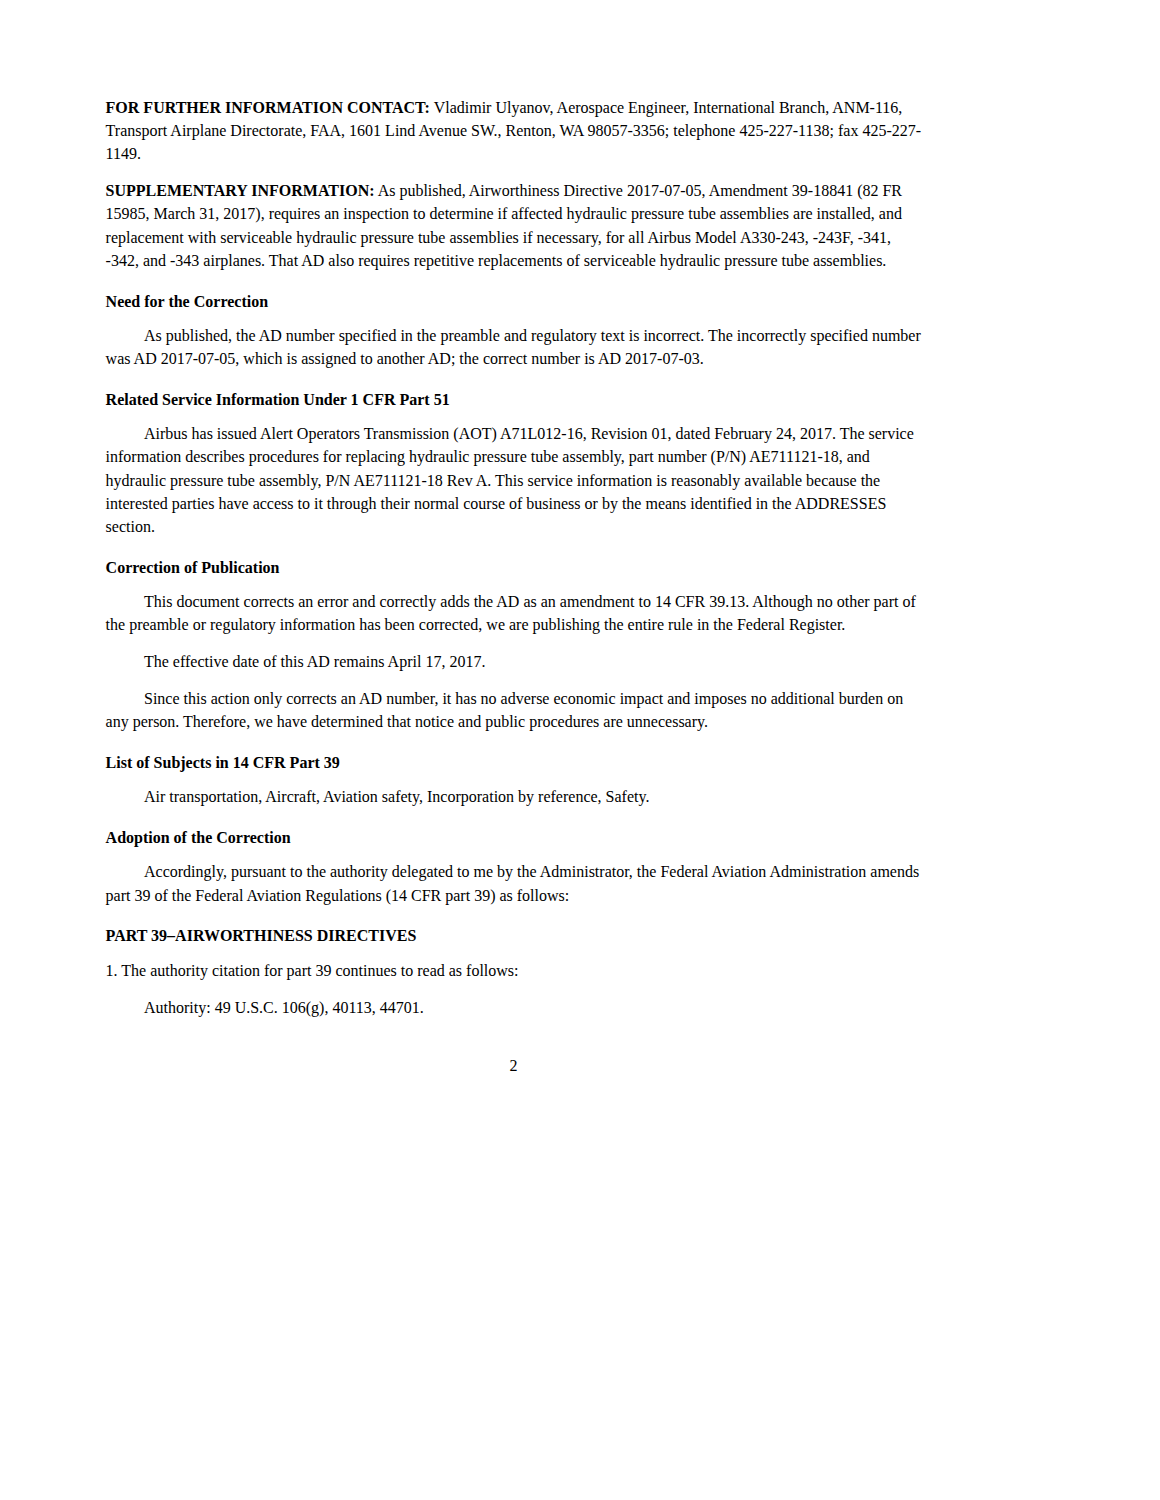FOR FURTHER INFORMATION CONTACT: Vladimir Ulyanov, Aerospace Engineer, International Branch, ANM-116, Transport Airplane Directorate, FAA, 1601 Lind Avenue SW., Renton, WA 98057-3356; telephone 425-227-1138; fax 425-227-1149.
SUPPLEMENTARY INFORMATION: As published, Airworthiness Directive 2017-07-05, Amendment 39-18841 (82 FR 15985, March 31, 2017), requires an inspection to determine if affected hydraulic pressure tube assemblies are installed, and replacement with serviceable hydraulic pressure tube assemblies if necessary, for all Airbus Model A330-243, -243F, -341, -342, and -343 airplanes. That AD also requires repetitive replacements of serviceable hydraulic pressure tube assemblies.
Need for the Correction
As published, the AD number specified in the preamble and regulatory text is incorrect. The incorrectly specified number was AD 2017-07-05, which is assigned to another AD; the correct number is AD 2017-07-03.
Related Service Information Under 1 CFR Part 51
Airbus has issued Alert Operators Transmission (AOT) A71L012-16, Revision 01, dated February 24, 2017. The service information describes procedures for replacing hydraulic pressure tube assembly, part number (P/N) AE711121-18, and hydraulic pressure tube assembly, P/N AE711121-18 Rev A. This service information is reasonably available because the interested parties have access to it through their normal course of business or by the means identified in the ADDRESSES section.
Correction of Publication
This document corrects an error and correctly adds the AD as an amendment to 14 CFR 39.13. Although no other part of the preamble or regulatory information has been corrected, we are publishing the entire rule in the Federal Register.
The effective date of this AD remains April 17, 2017.
Since this action only corrects an AD number, it has no adverse economic impact and imposes no additional burden on any person. Therefore, we have determined that notice and public procedures are unnecessary.
List of Subjects in 14 CFR Part 39
Air transportation, Aircraft, Aviation safety, Incorporation by reference, Safety.
Adoption of the Correction
Accordingly, pursuant to the authority delegated to me by the Administrator, the Federal Aviation Administration amends part 39 of the Federal Aviation Regulations (14 CFR part 39) as follows:
PART 39–AIRWORTHINESS DIRECTIVES
1. The authority citation for part 39 continues to read as follows:
Authority: 49 U.S.C. 106(g), 40113, 44701.
2